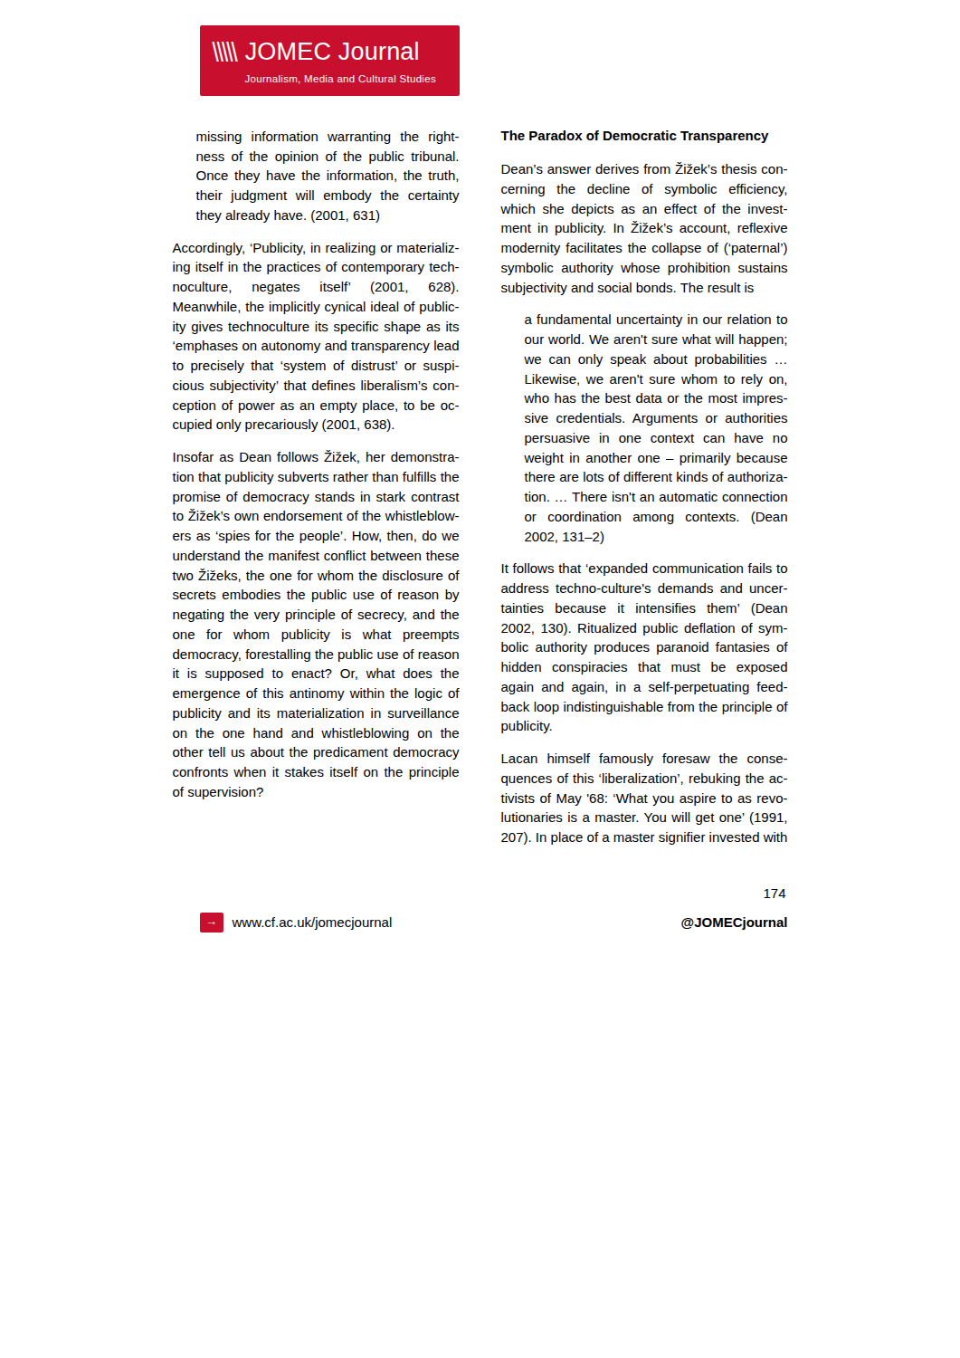\\\\\ JOMEC Journal
Journalism, Media and Cultural Studies
missing information warranting the rightness of the opinion of the public tribunal. Once they have the information, the truth, their judgment will embody the certainty they already have. (2001, 631)
Accordingly, ‘Publicity, in realizing or materializing itself in the practices of contemporary technoculture, negates itself’ (2001, 628). Meanwhile, the implicitly cynical ideal of publicity gives technoculture its specific shape as its ‘emphases on autonomy and transparency lead to precisely that ‘system of distrust’ or suspicious subjectivity’ that defines liberalism’s conception of power as an empty place, to be occupied only precariously (2001, 638).
Insofar as Dean follows Žižek, her demonstration that publicity subverts rather than fulfills the promise of democracy stands in stark contrast to Žižek’s own endorsement of the whistleblowers as ‘spies for the people’. How, then, do we understand the manifest conflict between these two Žižeks, the one for whom the disclosure of secrets embodies the public use of reason by negating the very principle of secrecy, and the one for whom publicity is what preempts democracy, forestalling the public use of reason it is supposed to enact? Or, what does the emergence of this antinomy within the logic of publicity and its materialization in surveillance on the one hand and whistleblowing on the other tell us about the predicament democracy confronts when it stakes itself on the principle of supervision?
The Paradox of Democratic Transparency
Dean’s answer derives from Žižek’s thesis concerning the decline of symbolic efficiency, which she depicts as an effect of the investment in publicity. In Žižek’s account, reflexive modernity facilitates the collapse of (‘paternal’) symbolic authority whose prohibition sustains subjectivity and social bonds. The result is
a fundamental uncertainty in our relation to our world. We aren't sure what will happen; we can only speak about probabilities … Likewise, we aren't sure whom to rely on, who has the best data or the most impressive credentials. Arguments or authorities persuasive in one context can have no weight in another one – primarily because there are lots of different kinds of authorization. … There isn't an automatic connection or coordination among contexts. (Dean 2002, 131–2)
It follows that ‘expanded communication fails to address techno-culture's demands and uncertainties because it intensifies them’ (Dean 2002, 130). Ritualized public deflation of symbolic authority produces paranoid fantasies of hidden conspiracies that must be exposed again and again, in a self-perpetuating feedback loop indistinguishable from the principle of publicity.
Lacan himself famously foresaw the consequences of this ‘liberalization’, rebuking the activists of May '68: ‘What you aspire to as revolutionaries is a master. You will get one’ (1991, 207). In place of a master signifier invested with
174
→ www.cf.ac.uk/jomecjournal
@JOMECjournal